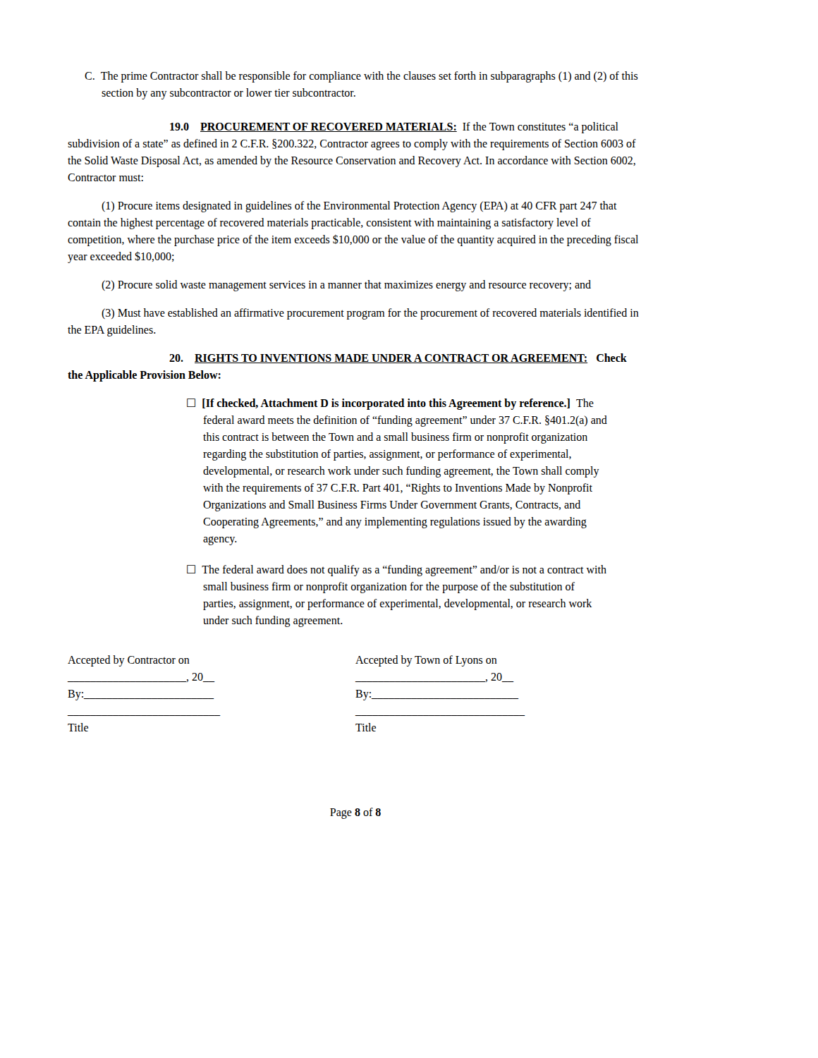C. The prime Contractor shall be responsible for compliance with the clauses set forth in subparagraphs (1) and (2) of this section by any subcontractor or lower tier subcontractor.
19.0 PROCUREMENT OF RECOVERED MATERIALS: If the Town constitutes “a political subdivision of a state” as defined in 2 C.F.R. §200.322, Contractor agrees to comply with the requirements of Section 6003 of the Solid Waste Disposal Act, as amended by the Resource Conservation and Recovery Act. In accordance with Section 6002, Contractor must:
(1) Procure items designated in guidelines of the Environmental Protection Agency (EPA) at 40 CFR part 247 that contain the highest percentage of recovered materials practicable, consistent with maintaining a satisfactory level of competition, where the purchase price of the item exceeds $10,000 or the value of the quantity acquired in the preceding fiscal year exceeded $10,000;
(2) Procure solid waste management services in a manner that maximizes energy and resource recovery; and
(3) Must have established an affirmative procurement program for the procurement of recovered materials identified in the EPA guidelines.
20. RIGHTS TO INVENTIONS MADE UNDER A CONTRACT OR AGREEMENT: Check the Applicable Provision Below:
☐ [If checked, Attachment D is incorporated into this Agreement by reference.] The federal award meets the definition of “funding agreement” under 37 C.F.R. §401.2(a) and this contract is between the Town and a small business firm or nonprofit organization regarding the substitution of parties, assignment, or performance of experimental, developmental, or research work under such funding agreement, the Town shall comply with the requirements of 37 C.F.R. Part 401, “Rights to Inventions Made by Nonprofit Organizations and Small Business Firms Under Government Grants, Contracts, and Cooperating Agreements,” and any implementing regulations issued by the awarding agency.
☐ The federal award does not qualify as a “funding agreement” and/or is not a contract with small business firm or nonprofit organization for the purpose of the substitution of parties, assignment, or performance of experimental, developmental, or research work under such funding agreement.
| Accepted by Contractor on | Accepted by Town of Lyons on |
| _____________________, 20__ | _______________________, 20__ |
| By:_______________________ | By:__________________________ |
| ___________________________ | ______________________________ |
| Title | Title |
Page 8 of 8